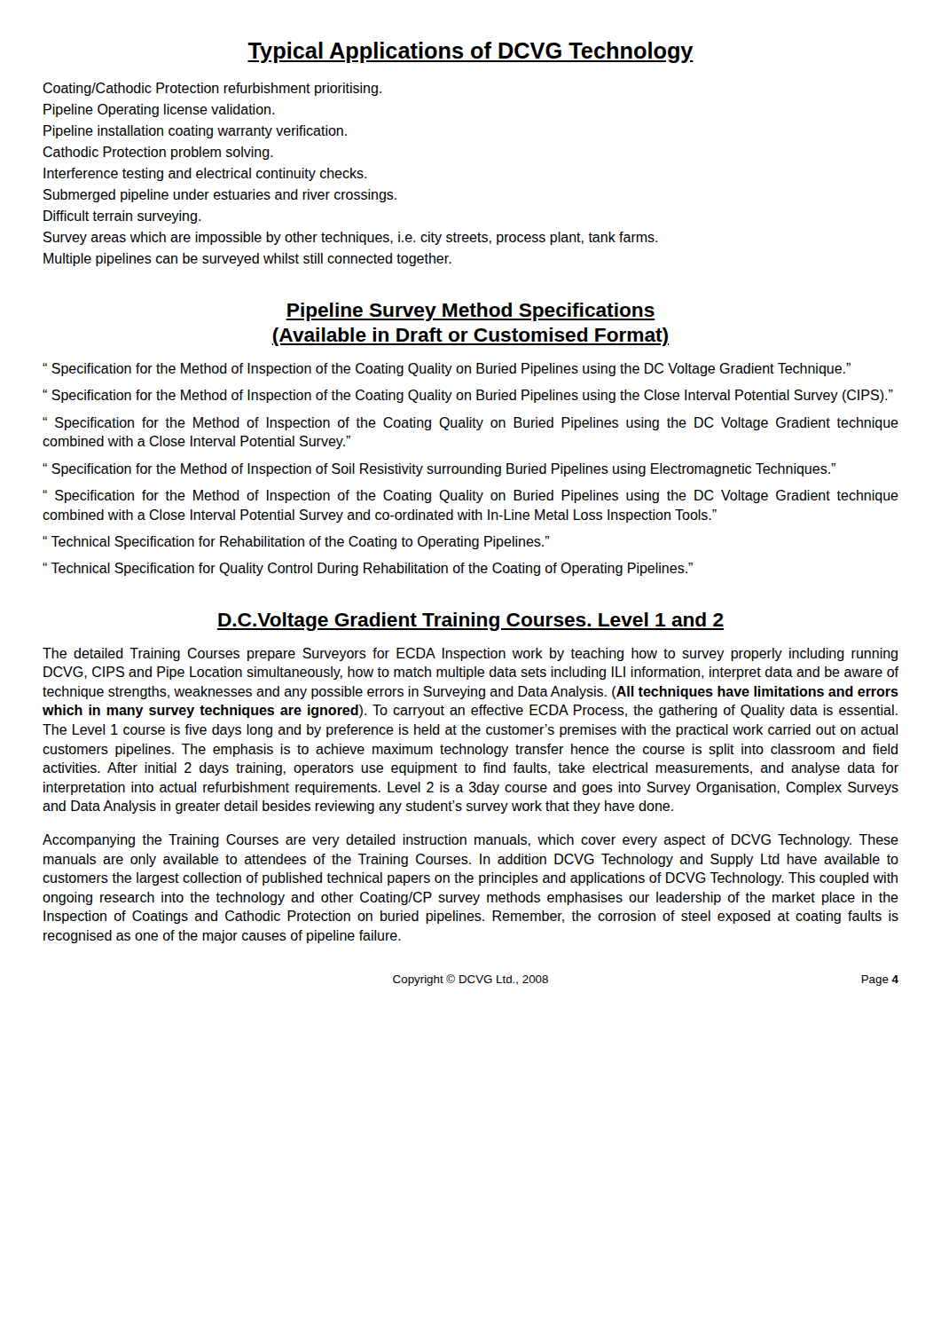Typical Applications of DCVG Technology
Coating/Cathodic Protection refurbishment prioritising.
Pipeline Operating license validation.
Pipeline installation coating warranty verification.
Cathodic Protection problem solving.
Interference testing and electrical continuity checks.
Submerged pipeline under estuaries and river crossings.
Difficult terrain surveying.
Survey areas which are impossible by other techniques, i.e. city streets, process plant, tank farms.
Multiple pipelines can be surveyed whilst still connected together.
Pipeline Survey Method Specifications
(Available in Draft or Customised Format)
“ Specification for the Method of Inspection of the Coating Quality on Buried Pipelines using the DC Voltage Gradient Technique.”
“ Specification for the Method of Inspection of the Coating Quality on Buried Pipelines using the Close Interval Potential Survey (CIPS).”
“ Specification for the Method of Inspection of the Coating Quality on Buried Pipelines using the DC Voltage Gradient technique combined with a Close Interval Potential Survey.”
“ Specification for the Method of Inspection of Soil Resistivity surrounding Buried Pipelines using Electromagnetic Techniques.”
“ Specification for the Method of Inspection of the Coating Quality on Buried Pipelines using the DC Voltage Gradient technique combined with a Close Interval Potential Survey and co-ordinated with In-Line Metal Loss Inspection Tools.”
“ Technical Specification for Rehabilitation of the Coating to Operating Pipelines.”
“ Technical Specification for Quality Control During Rehabilitation of the Coating of Operating Pipelines.”
D.C.Voltage Gradient Training Courses. Level 1 and 2
The detailed Training Courses prepare Surveyors for ECDA Inspection work by teaching how to survey properly including running DCVG, CIPS and Pipe Location simultaneously, how to match multiple data sets including ILI information, interpret data and be aware of technique strengths, weaknesses and any possible errors in Surveying and Data Analysis. (All techniques have limitations and errors which in many survey techniques are ignored). To carryout an effective ECDA Process, the gathering of Quality data is essential. The Level 1 course is five days long and by preference is held at the customer’s premises with the practical work carried out on actual customers pipelines. The emphasis is to achieve maximum technology transfer hence the course is split into classroom and field activities. After initial 2 days training, operators use equipment to find faults, take electrical measurements, and analyse data for interpretation into actual refurbishment requirements. Level 2 is a 3day course and goes into Survey Organisation, Complex Surveys and Data Analysis in greater detail besides reviewing any student’s survey work that they have done.
Accompanying the Training Courses are very detailed instruction manuals, which cover every aspect of DCVG Technology. These manuals are only available to attendees of the Training Courses. In addition DCVG Technology and Supply Ltd have available to customers the largest collection of published technical papers on the principles and applications of DCVG Technology. This coupled with ongoing research into the technology and other Coating/CP survey methods emphasises our leadership of the market place in the Inspection of Coatings and Cathodic Protection on buried pipelines. Remember, the corrosion of steel exposed at coating faults is recognised as one of the major causes of pipeline failure.
Copyright © DCVG Ltd., 2008 Page 4